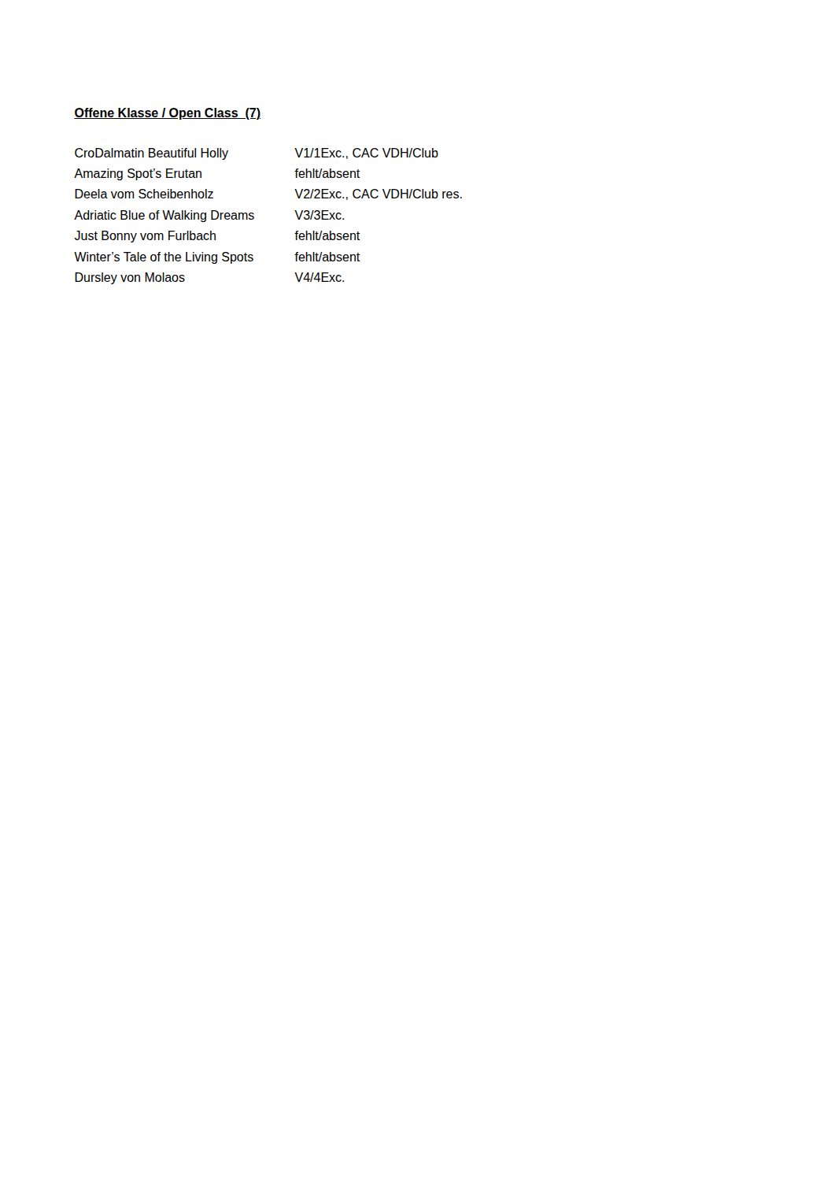Offene Klasse / Open Class (7)
| CroDalmatin Beautiful Holly | V1/1Exc., CAC VDH/Club |
| Amazing Spot’s Erutan | fehlt/absent |
| Deela vom Scheibenholz | V2/2Exc., CAC VDH/Club res. |
| Adriatic Blue of Walking Dreams | V3/3Exc. |
| Just Bonny vom Furlbach | fehlt/absent |
| Winter’s Tale of the Living Spots | fehlt/absent |
| Dursley von Molaos | V4/4Exc. |